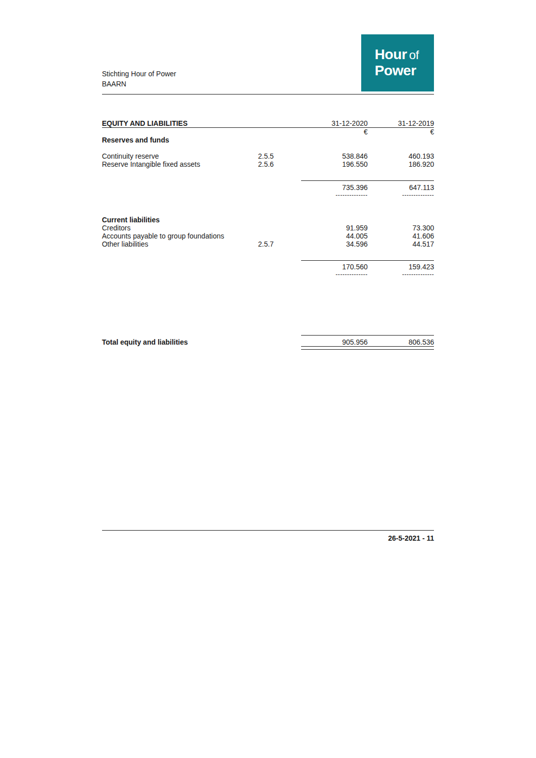Hour of
Power
Stichting Hour of Power
BAARN
| EQUITY AND LIABILITIES | | 31-12-2020 | 31-12-2019 |
| | | € | € |
| Reserves and funds | | | |
| Continuity reserve | 2.5.5 | 538.846 | 460.193 |
| Reserve Intangible fixed assets | 2.5.6 | 196.550 | 186.920 |
| | | 735.396 | 647.113 |
| | | -------------- | -------------- |
| Current liabilities | | | |
| Creditors | | 91.959 | 73.300 |
| Accounts payable to group foundations | | 44.005 | 41.606 |
| Other liabilities | 2.5.7 | 34.596 | 44.517 |
| | | 170.560 | 159.423 |
| | | -------------- | -------------- |
| Total equity and liabilities | | 905.956 | 806.536 |
26-5-2021 - 11